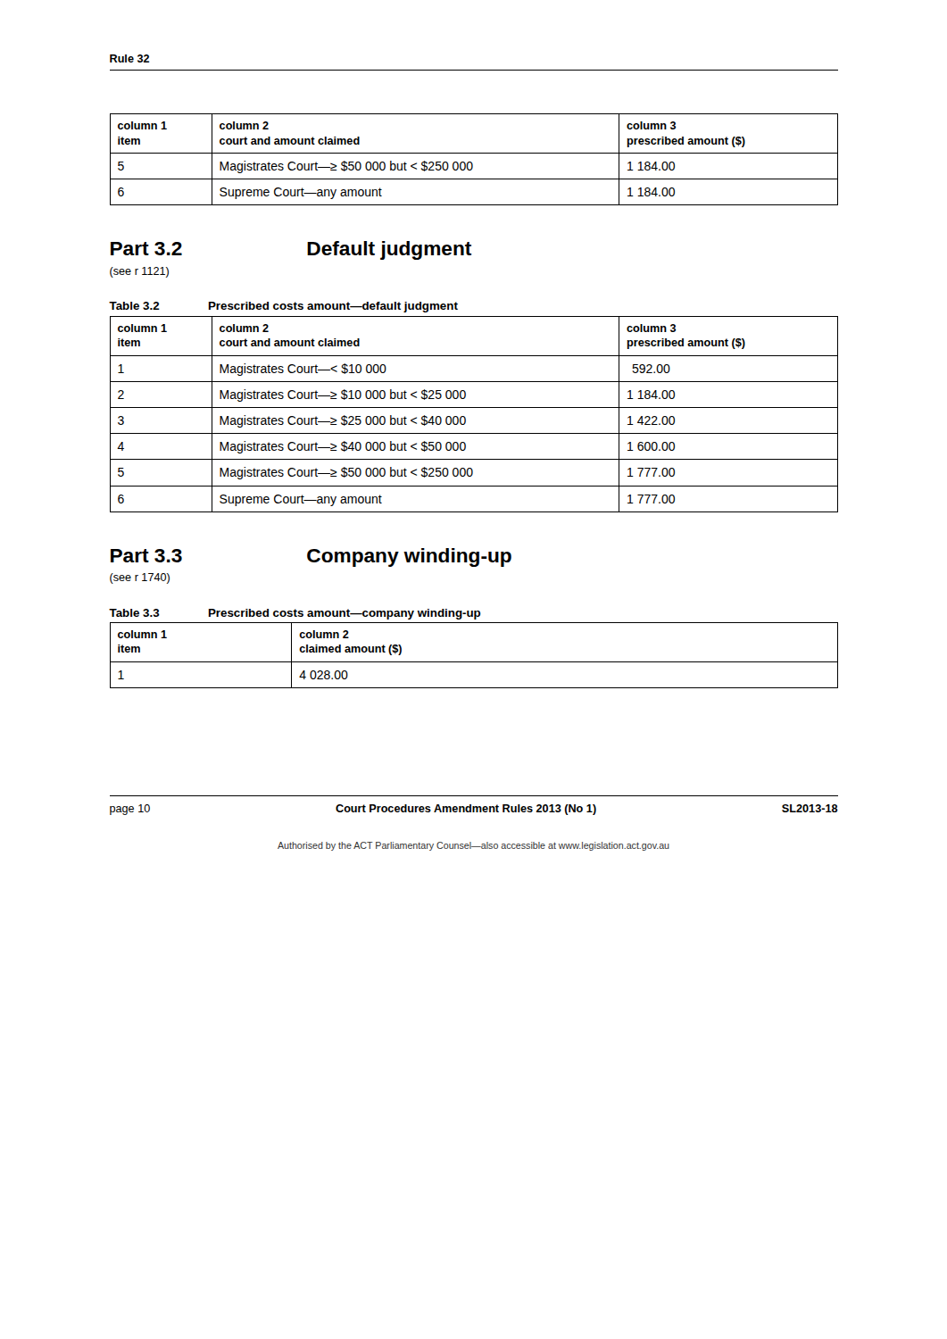Rule 32
| column 1 item | column 2 court and amount claimed | column 3 prescribed amount ($) |
| --- | --- | --- |
| 5 | Magistrates Court—≥ $50 000 but < $250 000 | 1 184.00 |
| 6 | Supreme Court—any amount | 1 184.00 |
Part 3.2 Default judgment
(see r 1121)
Table 3.2 Prescribed costs amount—default judgment
| column 1 item | column 2 court and amount claimed | column 3 prescribed amount ($) |
| --- | --- | --- |
| 1 | Magistrates Court—< $10 000 | 592.00 |
| 2 | Magistrates Court—≥ $10 000 but < $25 000 | 1 184.00 |
| 3 | Magistrates Court—≥ $25 000 but < $40 000 | 1 422.00 |
| 4 | Magistrates Court—≥ $40 000 but < $50 000 | 1 600.00 |
| 5 | Magistrates Court—≥ $50 000 but < $250 000 | 1 777.00 |
| 6 | Supreme Court—any amount | 1 777.00 |
Part 3.3 Company winding-up
(see r 1740)
Table 3.3 Prescribed costs amount—company winding-up
| column 1 item | column 2 claimed amount ($) |
| --- | --- |
| 1 | 4 028.00 |
page 10 Court Procedures Amendment Rules 2013 (No 1) SL2013-18
Authorised by the ACT Parliamentary Counsel—also accessible at www.legislation.act.gov.au